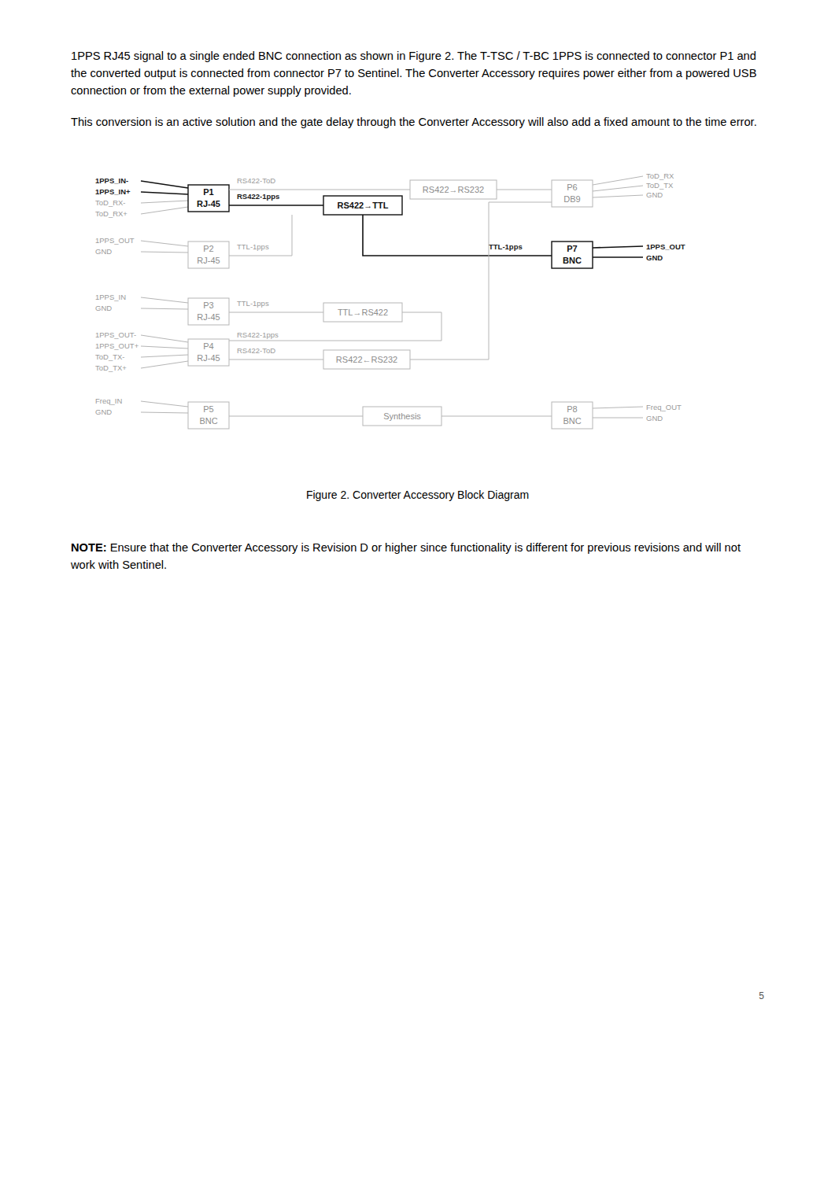1PPS RJ45 signal to a single ended BNC connection as shown in Figure 2. The T-TSC / T-BC 1PPS is connected to connector P1 and the converted output is connected from connector P7 to Sentinel. The Converter Accessory requires power either from a powered USB connection or from the external power supply provided.
This conversion is an active solution and the gate delay through the Converter Accessory will also add a fixed amount to the time error.
1PPS_IN- 1PPS_IN+ ToD_RX- ToD_RX+ P1 RJ-45 RS422-ToD RS422-1pps RS422→RS232 P6 DB9 ToD_RX ToD_TX GND RS422→TTL 1PPS_OUT GND P2 RJ-45 TTL-1pps TTL-1pps P7 BNC 1PPS_OUT GND 1PPS_IN GND P3 RJ-45 TTL-1pps TTL→RS422 1PPS_OUT- 1PPS_OUT+ ToD_TX- ToD_TX+ P4 RJ-45 RS422-1pps RS422-ToD RS422←RS232 Freq_IN GND P5 BNC Synthesis P8 BNC Freq_OUT GND
Figure 2. Converter Accessory Block Diagram
NOTE: Ensure that the Converter Accessory is Revision D or higher since functionality is different for previous revisions and will not work with Sentinel.
5